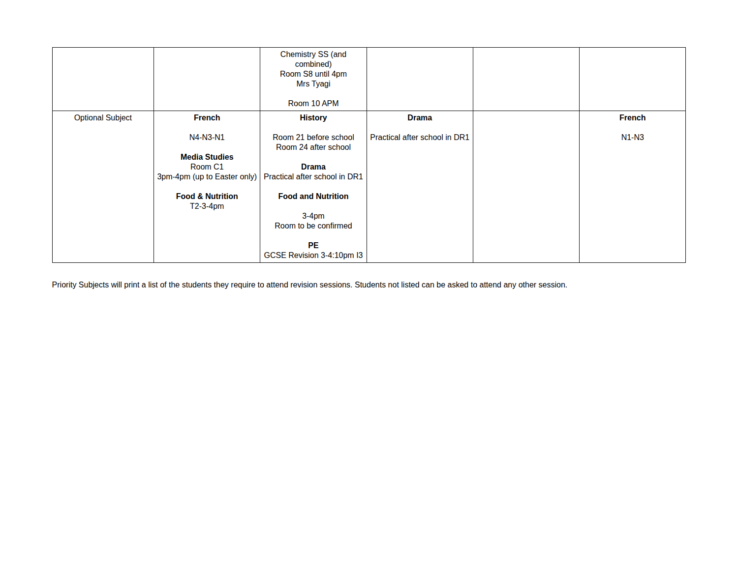| | | Chemistry SS (and combined) Room S8 until 4pm Mrs Tyagi Room 10 APM | | | |
| Optional Subject | French N4-N3-N1 Media Studies Room C1 3pm-4pm (up to Easter only) Food & Nutrition T2-3-4pm | History Room 21 before school Room 24 after school Drama Practical after school in DR1 Food and Nutrition 3-4pm Room to be confirmed PE GCSE Revision 3-4:10pm I3 | Drama Practical after school in DR1 | | French N1-N3 |
Priority Subjects will print a list of the students they require to attend revision sessions. Students not listed can be asked to attend any other session.